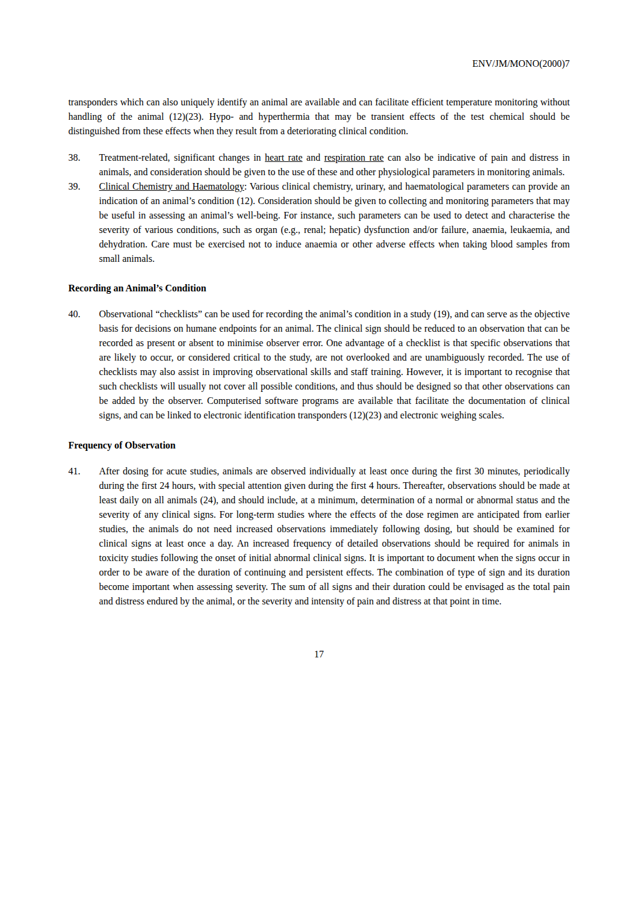ENV/JM/MONO(2000)7
transponders which can also uniquely identify an animal are available and can facilitate efficient temperature monitoring without handling of the animal (12)(23). Hypo- and hyperthermia that may be transient effects of the test chemical should be distinguished from these effects when they result from a deteriorating clinical condition.
38. Treatment-related, significant changes in heart rate and respiration rate can also be indicative of pain and distress in animals, and consideration should be given to the use of these and other physiological parameters in monitoring animals.
39. Clinical Chemistry and Haematology: Various clinical chemistry, urinary, and haematological parameters can provide an indication of an animal’s condition (12). Consideration should be given to collecting and monitoring parameters that may be useful in assessing an animal’s well-being. For instance, such parameters can be used to detect and characterise the severity of various conditions, such as organ (e.g., renal; hepatic) dysfunction and/or failure, anaemia, leukaemia, and dehydration. Care must be exercised not to induce anaemia or other adverse effects when taking blood samples from small animals.
Recording an Animal’s Condition
40. Observational “checklists” can be used for recording the animal’s condition in a study (19), and can serve as the objective basis for decisions on humane endpoints for an animal. The clinical sign should be reduced to an observation that can be recorded as present or absent to minimise observer error. One advantage of a checklist is that specific observations that are likely to occur, or considered critical to the study, are not overlooked and are unambiguously recorded. The use of checklists may also assist in improving observational skills and staff training. However, it is important to recognise that such checklists will usually not cover all possible conditions, and thus should be designed so that other observations can be added by the observer. Computerised software programs are available that facilitate the documentation of clinical signs, and can be linked to electronic identification transponders (12)(23) and electronic weighing scales.
Frequency of Observation
41. After dosing for acute studies, animals are observed individually at least once during the first 30 minutes, periodically during the first 24 hours, with special attention given during the first 4 hours. Thereafter, observations should be made at least daily on all animals (24), and should include, at a minimum, determination of a normal or abnormal status and the severity of any clinical signs. For long-term studies where the effects of the dose regimen are anticipated from earlier studies, the animals do not need increased observations immediately following dosing, but should be examined for clinical signs at least once a day. An increased frequency of detailed observations should be required for animals in toxicity studies following the onset of initial abnormal clinical signs. It is important to document when the signs occur in order to be aware of the duration of continuing and persistent effects. The combination of type of sign and its duration become important when assessing severity. The sum of all signs and their duration could be envisaged as the total pain and distress endured by the animal, or the severity and intensity of pain and distress at that point in time.
17